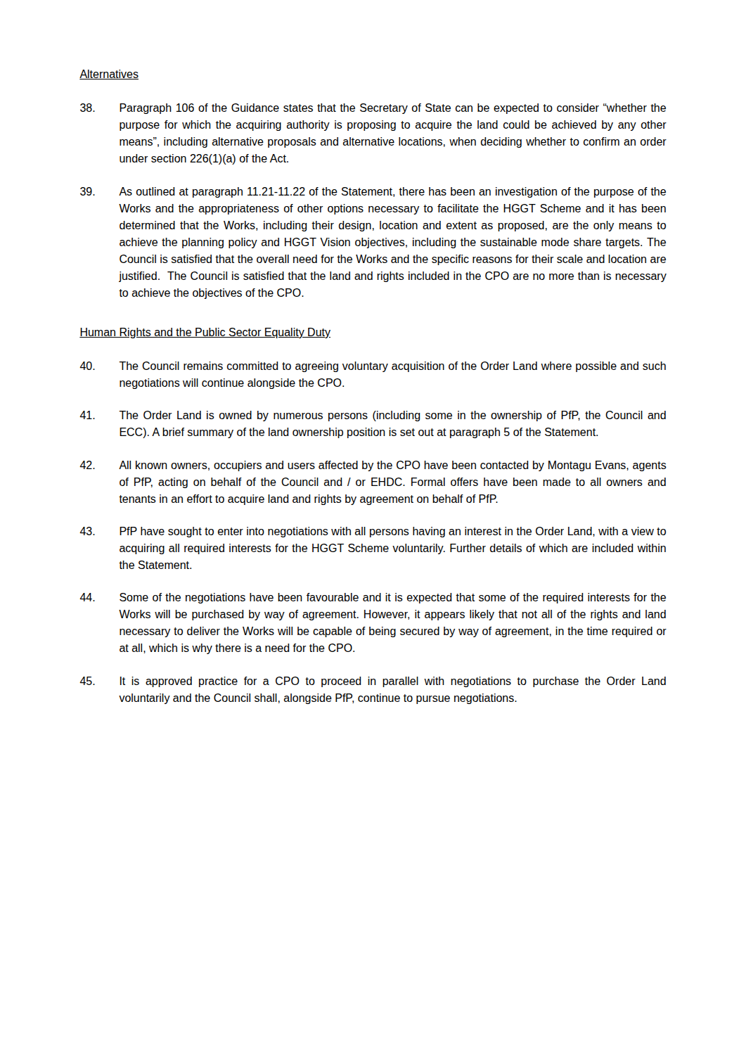Alternatives
38. Paragraph 106 of the Guidance states that the Secretary of State can be expected to consider “whether the purpose for which the acquiring authority is proposing to acquire the land could be achieved by any other means”, including alternative proposals and alternative locations, when deciding whether to confirm an order under section 226(1)(a) of the Act.
39. As outlined at paragraph 11.21-11.22 of the Statement, there has been an investigation of the purpose of the Works and the appropriateness of other options necessary to facilitate the HGGT Scheme and it has been determined that the Works, including their design, location and extent as proposed, are the only means to achieve the planning policy and HGGT Vision objectives, including the sustainable mode share targets. The Council is satisfied that the overall need for the Works and the specific reasons for their scale and location are justified. The Council is satisfied that the land and rights included in the CPO are no more than is necessary to achieve the objectives of the CPO.
Human Rights and the Public Sector Equality Duty
40. The Council remains committed to agreeing voluntary acquisition of the Order Land where possible and such negotiations will continue alongside the CPO.
41. The Order Land is owned by numerous persons (including some in the ownership of PfP, the Council and ECC). A brief summary of the land ownership position is set out at paragraph 5 of the Statement.
42. All known owners, occupiers and users affected by the CPO have been contacted by Montagu Evans, agents of PfP, acting on behalf of the Council and / or EHDC. Formal offers have been made to all owners and tenants in an effort to acquire land and rights by agreement on behalf of PfP.
43. PfP have sought to enter into negotiations with all persons having an interest in the Order Land, with a view to acquiring all required interests for the HGGT Scheme voluntarily. Further details of which are included within the Statement.
44. Some of the negotiations have been favourable and it is expected that some of the required interests for the Works will be purchased by way of agreement. However, it appears likely that not all of the rights and land necessary to deliver the Works will be capable of being secured by way of agreement, in the time required or at all, which is why there is a need for the CPO.
45. It is approved practice for a CPO to proceed in parallel with negotiations to purchase the Order Land voluntarily and the Council shall, alongside PfP, continue to pursue negotiations.